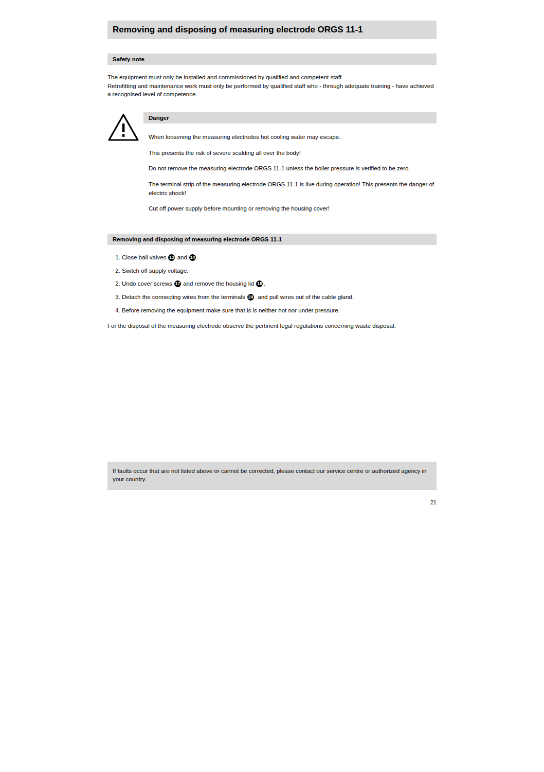Removing and disposing of measuring electrode ORGS 11-1
Safety note
The equipment must only be installed and commissioned by qualified and competent staff.
Retrofitting and maintenance work must only be performed by qualified staff who - through adequate training - have achieved a recognised level of competence.
Danger
When loosening the measuring electrodes hot cooling water may escape.
This presents the risk of severe scalding all over the body!
Do not remove the measuring electrode ORGS 11-1 unless the boiler pressure is verified to be zero.
The terminal strip of the measuring electrode ORGS 11-1 is live during operation! This presents the danger of electric shock!
Cut off power supply before mounting or removing the housing cover!
Removing and disposing of measuring electrode ORGS 11-1
Close ball valves 13 and 14.
Switch off supply voltage.
Undo cover screws 17 and remove the housing lid 18.
Detach the connecting wires from the terminals 24 and pull wires out of the cable gland.
Before removing the equipment make sure that is is neither hot nor under pressure.
For the disposal of the measuring electrode observe the pertinent legal regulations concerning waste disposal.
If faults occur that are not listed above or cannot be corrected, please contact our service centre or authorized agency in your country.
21